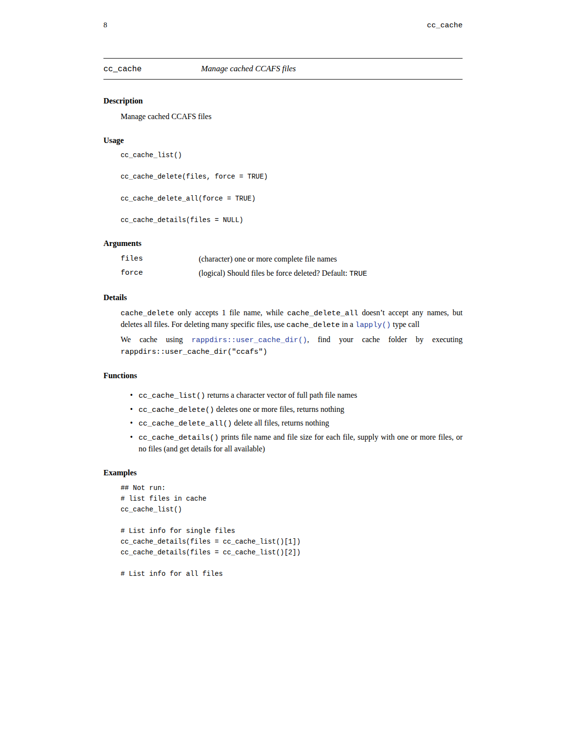8 cc_cache
cc_cache Manage cached CCAFS files
Description
Manage cached CCAFS files
Usage
cc_cache_list()

cc_cache_delete(files, force = TRUE)

cc_cache_delete_all(force = TRUE)

cc_cache_details(files = NULL)
Arguments
files
(character) one or more complete file names
force
(logical) Should files be force deleted? Default: TRUE
Details
cache_delete only accepts 1 file name, while cache_delete_all doesn’t accept any names, but deletes all files. For deleting many specific files, use cache_delete in a lapply() type call
We cache using rappdirs::user_cache_dir(), find your cache folder by executing rappdirs::user_cache_dir("ccafs")
Functions
cc_cache_list() returns a character vector of full path file names
cc_cache_delete() deletes one or more files, returns nothing
cc_cache_delete_all() delete all files, returns nothing
cc_cache_details() prints file name and file size for each file, supply with one or more files, or no files (and get details for all available)
Examples
## Not run:
# list files in cache
cc_cache_list()

# List info for single files
cc_cache_details(files = cc_cache_list()[1])
cc_cache_details(files = cc_cache_list()[2])

# List info for all files